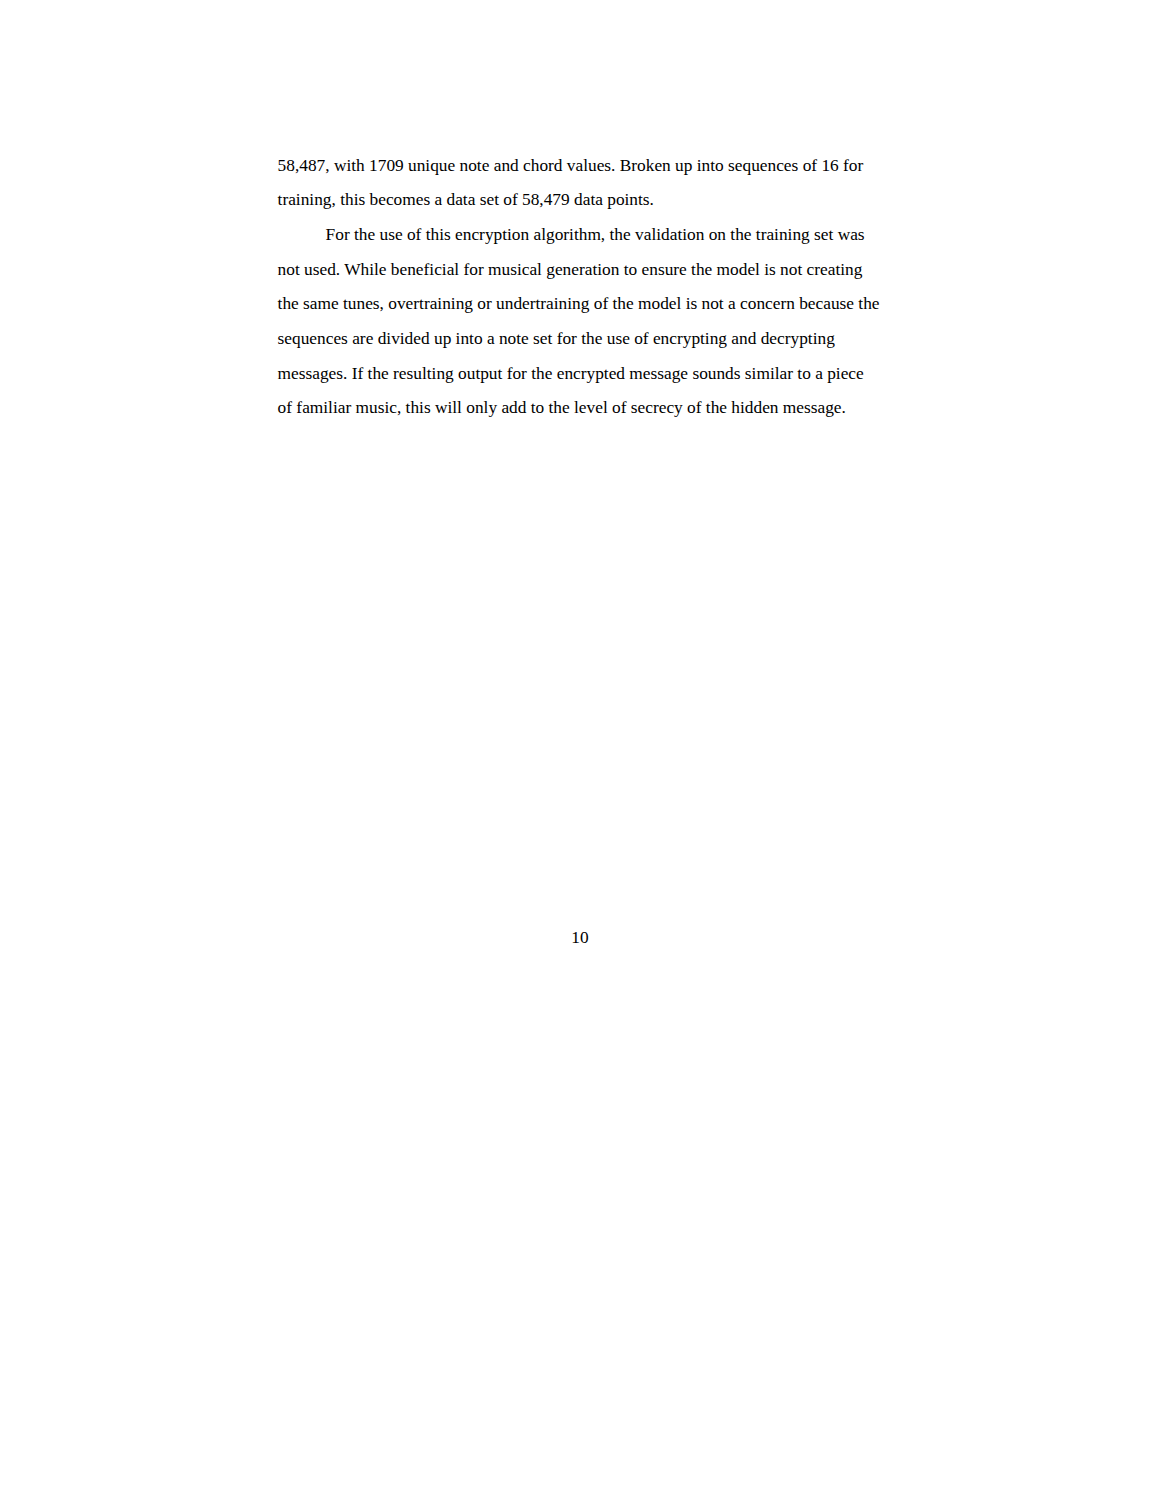58,487, with 1709 unique note and chord values. Broken up into sequences of 16 for training, this becomes a data set of 58,479 data points.
For the use of this encryption algorithm, the validation on the training set was not used. While beneficial for musical generation to ensure the model is not creating the same tunes, overtraining or undertraining of the model is not a concern because the sequences are divided up into a note set for the use of encrypting and decrypting messages. If the resulting output for the encrypted message sounds similar to a piece of familiar music, this will only add to the level of secrecy of the hidden message.
10